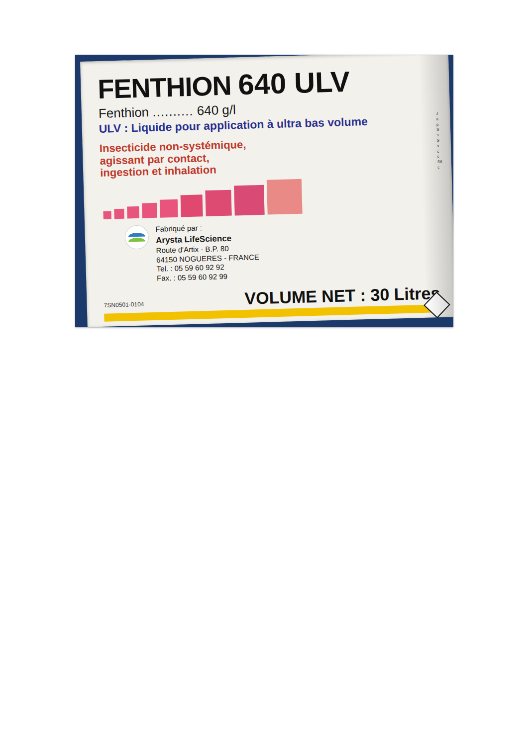FENTHION 640 ULV
Fenthion .......... 640 g/l
ULV : Liquide pour application à ultra bas volume
Insecticide non-systémique,
agissant par contact,
ingestion et inhalation
Fabriqué par : Arysta LifeScience Route d'Artix - B.P. 80
64150 NOGUERES - FRANCE
Tel. : 05 59 60 92 92
Fax. : 05 59 60 92 99
7SN0501-0104 VOLUME NET : 30 Litres
J a p S s S s c c S6 c